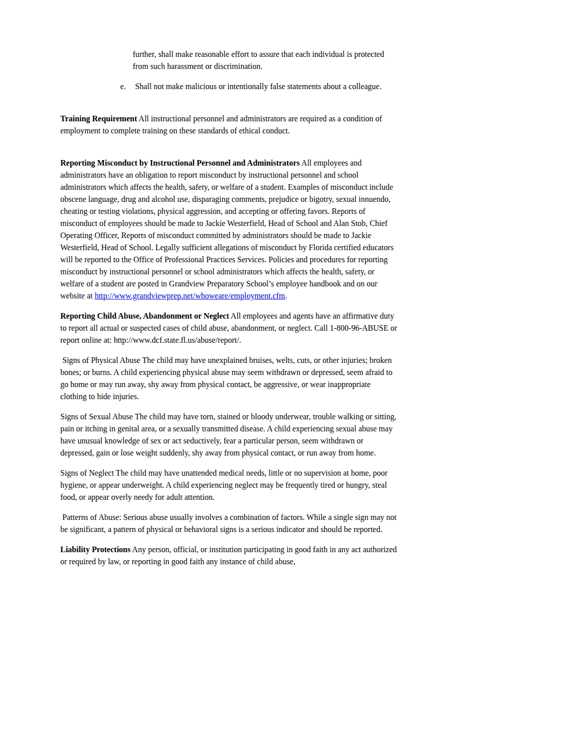further, shall make reasonable effort to assure that each individual is protected from such harassment or discrimination.
Shall not make malicious or intentionally false statements about a colleague.
Training Requirement All instructional personnel and administrators are required as a condition of employment to complete training on these standards of ethical conduct.
Reporting Misconduct by Instructional Personnel and Administrators All employees and administrators have an obligation to report misconduct by instructional personnel and school administrators which affects the health, safety, or welfare of a student. Examples of misconduct include obscene language, drug and alcohol use, disparaging comments, prejudice or bigotry, sexual innuendo, cheating or testing violations, physical aggression, and accepting or offering favors. Reports of misconduct of employees should be made to Jackie Westerfield, Head of School and Alan Stob, Chief Operating Officer, Reports of misconduct committed by administrators should be made to Jackie Westerfield, Head of School. Legally sufficient allegations of misconduct by Florida certified educators will be reported to the Office of Professional Practices Services. Policies and procedures for reporting misconduct by instructional personnel or school administrators which affects the health, safety, or welfare of a student are posted in Grandview Preparatory School’s employee handbook and on our website at http://www.grandviewprep.net/whoweare/employment.cfm.
Reporting Child Abuse, Abandonment or Neglect All employees and agents have an affirmative duty to report all actual or suspected cases of child abuse, abandonment, or neglect. Call 1-800-96-ABUSE or report online at: http://www.dcf.state.fl.us/abuse/report/.
Signs of Physical Abuse The child may have unexplained bruises, welts, cuts, or other injuries; broken bones; or burns. A child experiencing physical abuse may seem withdrawn or depressed, seem afraid to go home or may run away, shy away from physical contact, be aggressive, or wear inappropriate clothing to hide injuries.
Signs of Sexual Abuse The child may have torn, stained or bloody underwear, trouble walking or sitting, pain or itching in genital area, or a sexually transmitted disease. A child experiencing sexual abuse may have unusual knowledge of sex or act seductively, fear a particular person, seem withdrawn or depressed, gain or lose weight suddenly, shy away from physical contact, or run away from home.
Signs of Neglect The child may have unattended medical needs, little or no supervision at home, poor hygiene, or appear underweight. A child experiencing neglect may be frequently tired or hungry, steal food, or appear overly needy for adult attention.
Patterns of Abuse: Serious abuse usually involves a combination of factors. While a single sign may not be significant, a pattern of physical or behavioral signs is a serious indicator and should be reported.
Liability Protections Any person, official, or institution participating in good faith in any act authorized or required by law, or reporting in good faith any instance of child abuse,